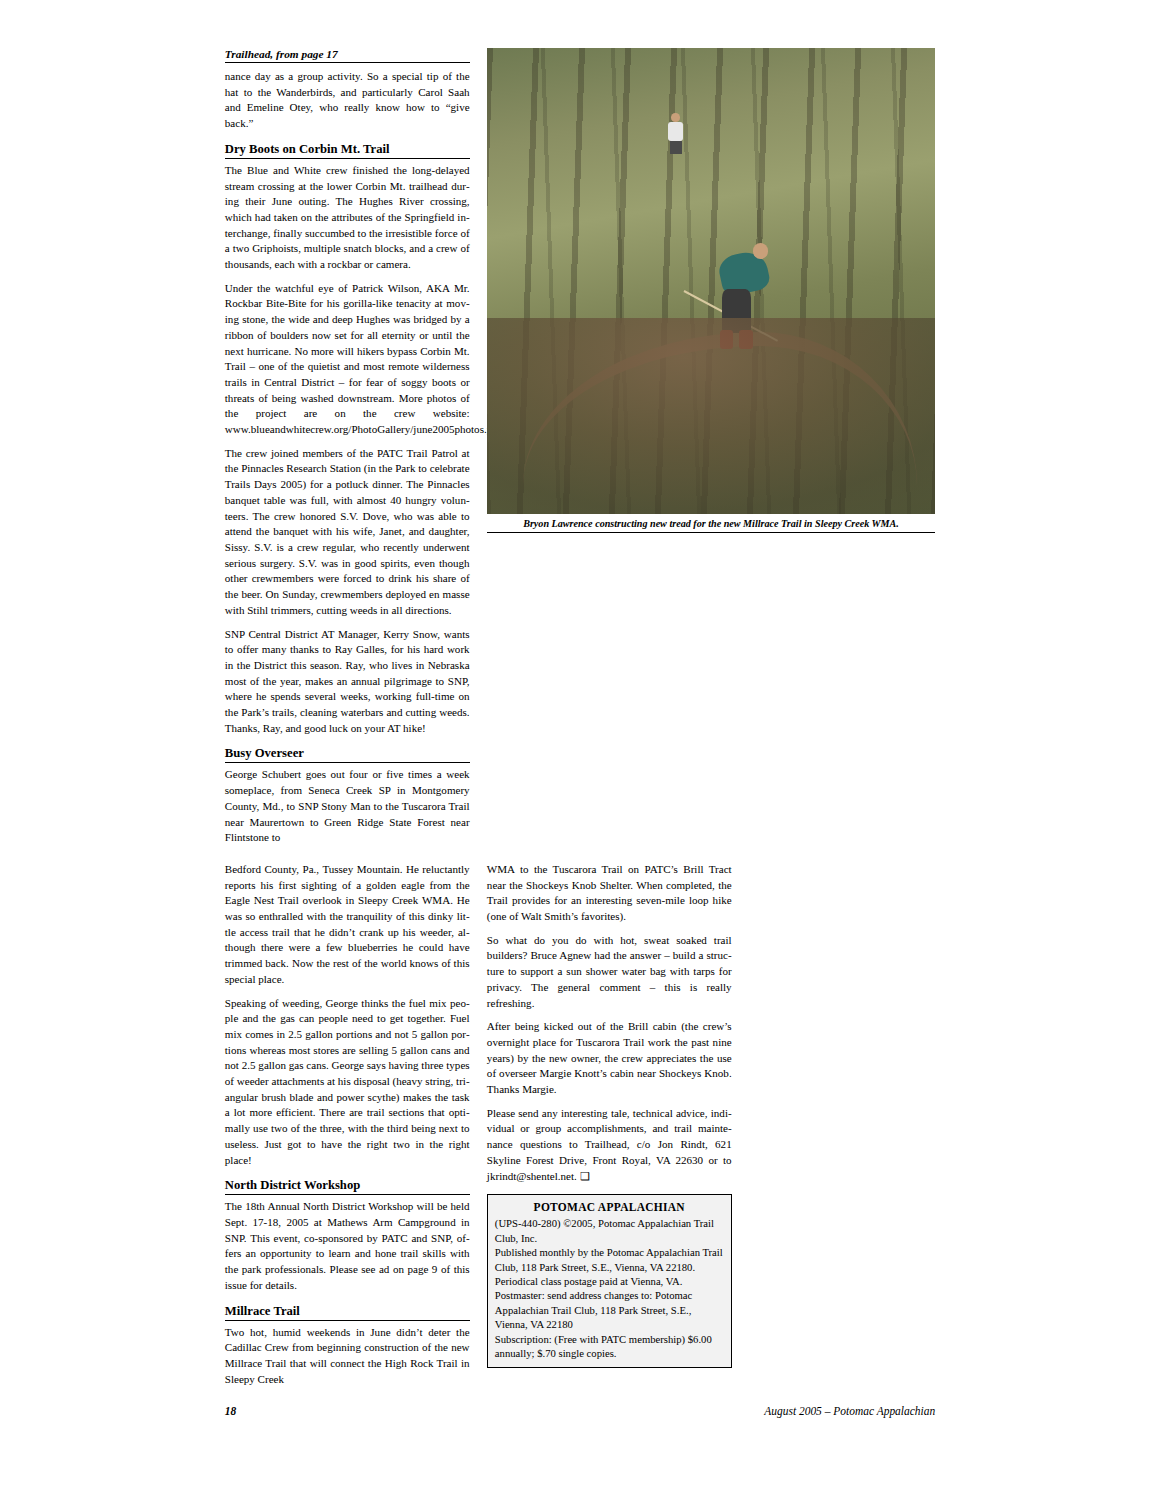Trailhead, from page 17
nance day as a group activity. So a special tip of the hat to the Wanderbirds, and particularly Carol Saah and Emeline Otey, who really know how to “give back.”
Dry Boots on Corbin Mt. Trail
The Blue and White crew finished the long-delayed stream crossing at the lower Corbin Mt. trailhead during their June outing. The Hughes River crossing, which had taken on the attributes of the Springfield interchange, finally succumbed to the irresistible force of a two Griphoists, multiple snatch blocks, and a crew of thousands, each with a rockbar or camera.
Under the watchful eye of Patrick Wilson, AKA Mr. Rockbar Bite-Bite for his gorilla-like tenacity at moving stone, the wide and deep Hughes was bridged by a ribbon of boulders now set for all eternity or until the next hurricane. No more will hikers bypass Corbin Mt. Trail – one of the quietist and most remote wilderness trails in Central District – for fear of soggy boots or threats of being washed downstream. More photos of the project are on the crew website: www.blueandwhitecrew.org/PhotoGallery/june2005photos.php.
The crew joined members of the PATC Trail Patrol at the Pinnacles Research Station (in the Park to celebrate Trails Days 2005) for a potluck dinner. The Pinnacles banquet table was full, with almost 40 hungry volunteers. The crew honored S.V. Dove, who was able to attend the banquet with his wife, Janet, and daughter, Sissy. S.V. is a crew regular, who recently underwent serious surgery. S.V. was in good spirits, even though other crewmembers were forced to drink his share of the beer. On Sunday, crewmembers deployed en masse with Stihl trimmers, cutting weeds in all directions.
SNP Central District AT Manager, Kerry Snow, wants to offer many thanks to Ray Galles, for his hard work in the District this season. Ray, who lives in Nebraska most of the year, makes an annual pilgrimage to SNP, where he spends several weeks, working full-time on the Park’s trails, cleaning waterbars and cutting weeds. Thanks, Ray, and good luck on your AT hike!
Busy Overseer
George Schubert goes out four or five times a week someplace, from Seneca Creek SP in Montgomery County, Md., to SNP Stony Man to the Tuscarora Trail near Maurertown to Green Ridge State Forest near Flintstone to
Photo by Walt Smith
Bryon Lawrence constructing new tread for the new Millrace Trail in Sleepy Creek WMA.
Bedford County, Pa., Tussey Mountain. He reluctantly reports his first sighting of a golden eagle from the Eagle Nest Trail overlook in Sleepy Creek WMA. He was so enthralled with the tranquility of this dinky little access trail that he didn’t crank up his weeder, although there were a few blueberries he could have trimmed back. Now the rest of the world knows of this special place.
Speaking of weeding, George thinks the fuel mix people and the gas can people need to get together. Fuel mix comes in 2.5 gallon portions and not 5 gallon portions whereas most stores are selling 5 gallon cans and not 2.5 gallon gas cans. George says having three types of weeder attachments at his disposal (heavy string, triangular brush blade and power scythe) makes the task a lot more efficient. There are trail sections that optimally use two of the three, with the third being next to useless. Just got to have the right two in the right place!
North District Workshop
The 18th Annual North District Workshop will be held Sept. 17-18, 2005 at Mathews Arm Campground in SNP. This event, co-sponsored by PATC and SNP, offers an opportunity to learn and hone trail skills with the park professionals. Please see ad on page 9 of this issue for details.
Millrace Trail
Two hot, humid weekends in June didn’t deter the Cadillac Crew from beginning construction of the new Millrace Trail that will connect the High Rock Trail in Sleepy Creek
WMA to the Tuscarora Trail on PATC’s Brill Tract near the Shockeys Knob Shelter. When completed, the Trail provides for an interesting seven-mile loop hike (one of Walt Smith’s favorites).
So what do you do with hot, sweat soaked trail builders? Bruce Agnew had the answer – build a structure to support a sun shower water bag with tarps for privacy. The general comment – this is really refreshing.
After being kicked out of the Brill cabin (the crew’s overnight place for Tuscarora Trail work the past nine years) by the new owner, the crew appreciates the use of overseer Margie Knott’s cabin near Shockeys Knob. Thanks Margie.
Please send any interesting tale, technical advice, individual or group accomplishments, and trail maintenance questions to Trailhead, c/o Jon Rindt, 621 Skyline Forest Drive, Front Royal, VA 22630 or to jkrindt@shentel.net. ❑
POTOMAC APPALACHIAN
(UPS-440-280) ©2005, Potomac Appalachian Trail Club, Inc.
Published monthly by the Potomac Appalachian Trail Club, 118 Park Street, S.E., Vienna, VA 22180.
Periodical class postage paid at Vienna, VA.
Postmaster: send address changes to: Potomac Appalachian Trail Club, 118 Park Street, S.E., Vienna, VA 22180
Subscription: (Free with PATC membership) $6.00 annually; $.70 single copies.
18
August 2005 – Potomac Appalachian